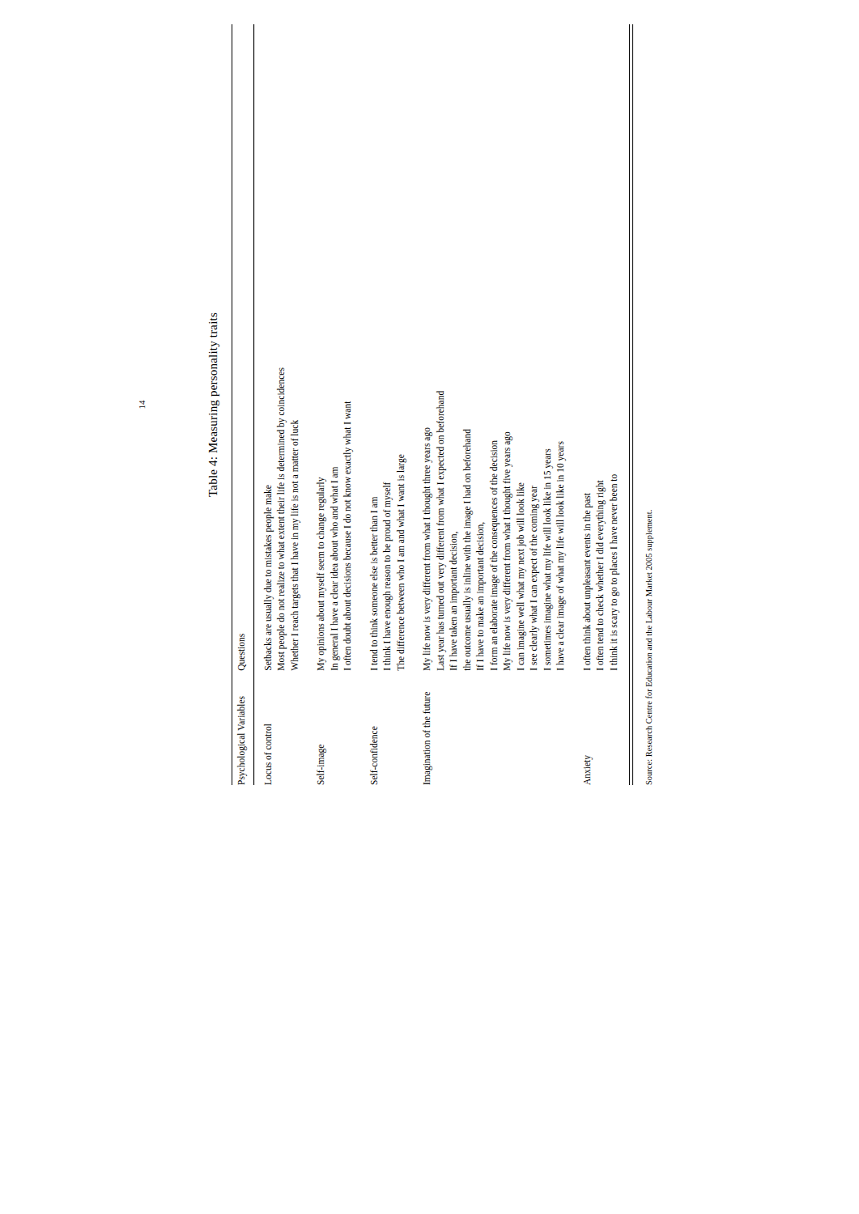14
Table 4: Measuring personality traits
| Psychological Variables | Questions |
| --- | --- |
| Locus of control | Setbacks are usually due to mistakes people make Most people do not realize to what extent their life is determined by coincidences Whether I reach targets that I have in my life is not a matter of luck |
| Self-image | My opinions about myself seem to change regularly In general I have a clear idea about who and what I am I often doubt about decisions because I do not know exactly what I want |
| Self-confidence | I tend to think someone else is better than I am I think I have enough reason to be proud of myself The difference between who I am and what I want is large |
| Imagination of the future | My life now is very different from what I thought three years ago Last year has turned out very different from what I expected on beforehand If I have taken an important decision, the outcome usually is inline with the image I had on beforehand If I have to make an important decision, I form an elaborate image of the consequences of the decision My life now is very different from what I thought five years ago I can imagine well what my next job will look like I see clearly what I can expect of the coming year I sometimes imagine what my life will look like in 15 years I have a clear image of what my life will look like in 10 years |
| Anxiety | I often think about unpleasant events in the past I often tend to check whether I did everything right I think it is scary to go to places I have never been to |
Source: Research Centre for Education and the Labour Market 2005 supplement.